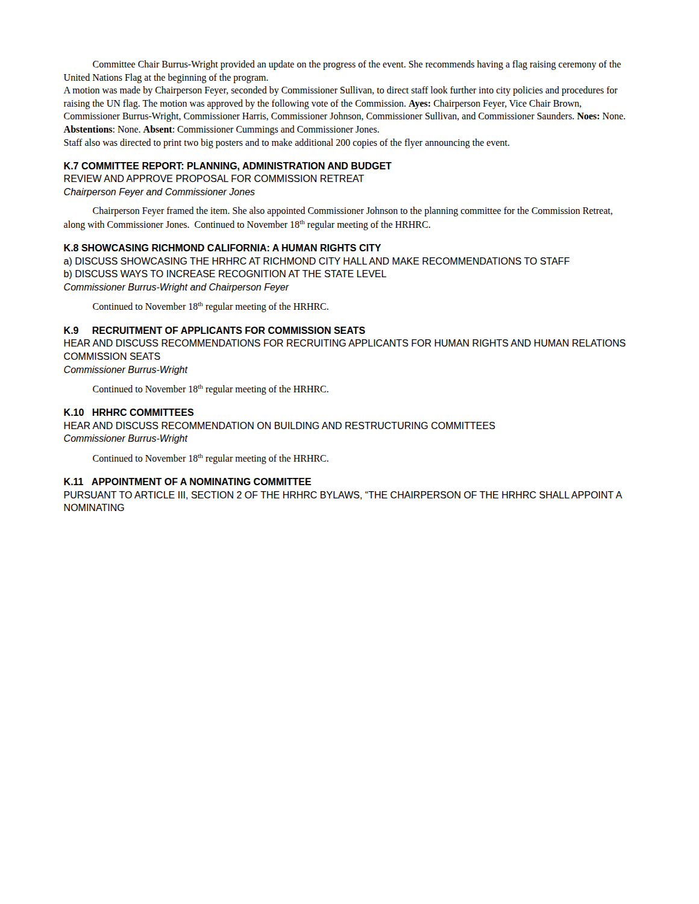Committee Chair Burrus-Wright provided an update on the progress of the event. She recommends having a flag raising ceremony of the United Nations Flag at the beginning of the program.
A motion was made by Chairperson Feyer, seconded by Commissioner Sullivan, to direct staff look further into city policies and procedures for raising the UN flag. The motion was approved by the following vote of the Commission. Ayes: Chairperson Feyer, Vice Chair Brown, Commissioner Burrus-Wright, Commissioner Harris, Commissioner Johnson, Commissioner Sullivan, and Commissioner Saunders. Noes: None. Abstentions: None. Absent: Commissioner Cummings and Commissioner Jones.
Staff also was directed to print two big posters and to make additional 200 copies of the flyer announcing the event.
K.7 COMMITTEE REPORT: PLANNING, ADMINISTRATION AND BUDGET
REVIEW AND APPROVE PROPOSAL FOR COMMISSION RETREAT
Chairperson Feyer and Commissioner Jones
Chairperson Feyer framed the item. She also appointed Commissioner Johnson to the planning committee for the Commission Retreat, along with Commissioner Jones. Continued to November 18th regular meeting of the HRHRC.
K.8 SHOWCASING RICHMOND CALIFORNIA: A HUMAN RIGHTS CITY
a) DISCUSS SHOWCASING THE HRHRC AT RICHMOND CITY HALL AND MAKE RECOMMENDATIONS TO STAFF
b) DISCUSS WAYS TO INCREASE RECOGNITION AT THE STATE LEVEL
Commissioner Burrus-Wright and Chairperson Feyer
Continued to November 18th regular meeting of the HRHRC.
K.9 RECRUITMENT OF APPLICANTS FOR COMMISSION SEATS
HEAR AND DISCUSS RECOMMENDATIONS FOR RECRUITING APPLICANTS FOR HUMAN RIGHTS AND HUMAN RELATIONS COMMISSION SEATS
Commissioner Burrus-Wright
Continued to November 18th regular meeting of the HRHRC.
K.10 HRHRC COMMITTEES
HEAR AND DISCUSS RECOMMENDATION ON BUILDING AND RESTRUCTURING COMMITTEES
Commissioner Burrus-Wright
Continued to November 18th regular meeting of the HRHRC.
K.11 APPOINTMENT OF A NOMINATING COMMITTEE
PURSUANT TO ARTICLE III, SECTION 2 OF THE HRHRC BYLAWS, “THE CHAIRPERSON OF THE HRHRC SHALL APPOINT A NOMINATING